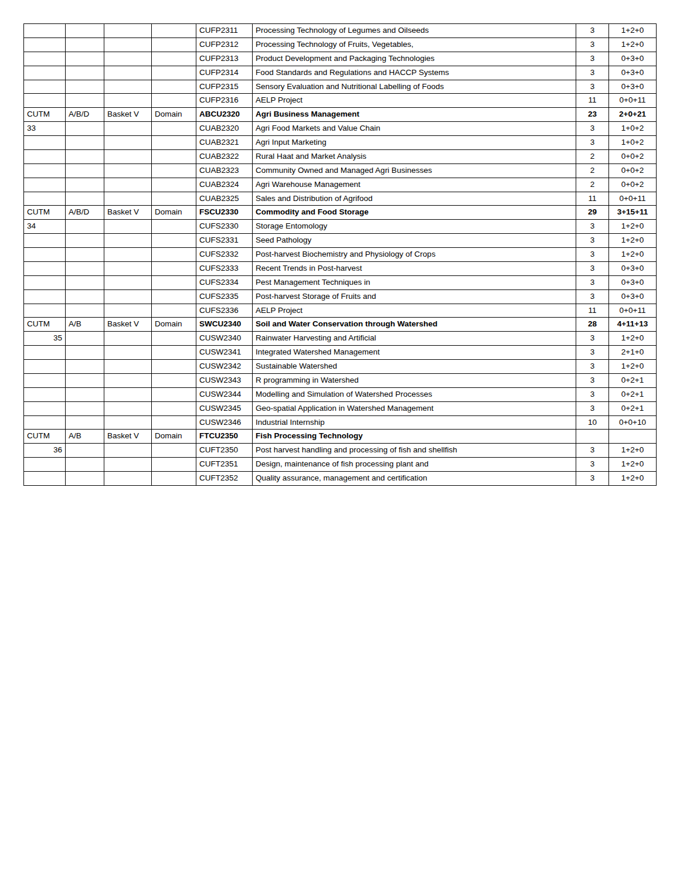| | | | | CUFP2311 | Processing Technology of Legumes and Oilseeds | 3 | 1+2+0 |
| | | | | CUFP2312 | Processing Technology of Fruits, Vegetables, | 3 | 1+2+0 |
| | | | | CUFP2313 | Product Development and Packaging Technologies | 3 | 0+3+0 |
| | | | | CUFP2314 | Food Standards and Regulations and HACCP Systems | 3 | 0+3+0 |
| | | | | CUFP2315 | Sensory Evaluation and Nutritional Labelling of Foods | 3 | 0+3+0 |
| | | | | CUFP2316 | AELP Project | 11 | 0+0+11 |
| CUTM | A/B/D | Basket V | Domain | ABCU2320 | Agri Business Management | 23 | 2+0+21 |
| 33 | | | | CUAB2320 | Agri Food Markets and Value Chain | 3 | 1+0+2 |
| | | | | CUAB2321 | Agri Input Marketing | 3 | 1+0+2 |
| | | | | CUAB2322 | Rural Haat and Market Analysis | 2 | 0+0+2 |
| | | | | CUAB2323 | Community Owned and Managed Agri Businesses | 2 | 0+0+2 |
| | | | | CUAB2324 | Agri Warehouse Management | 2 | 0+0+2 |
| | | | | CUAB2325 | Sales and Distribution of Agrifood | 11 | 0+0+11 |
| CUTM | A/B/D | Basket V | Domain | FSCU2330 | Commodity and Food Storage | 29 | 3+15+11 |
| 34 | | | | CUFS2330 | Storage Entomology | 3 | 1+2+0 |
| | | | | CUFS2331 | Seed Pathology | 3 | 1+2+0 |
| | | | | CUFS2332 | Post-harvest Biochemistry and Physiology of Crops | 3 | 1+2+0 |
| | | | | CUFS2333 | Recent Trends in Post-harvest | 3 | 0+3+0 |
| | | | | CUFS2334 | Pest Management Techniques in | 3 | 0+3+0 |
| | | | | CUFS2335 | Post-harvest Storage of Fruits and | 3 | 0+3+0 |
| | | | | CUFS2336 | AELP Project | 11 | 0+0+11 |
| CUTM | A/B | Basket V | Domain | SWCU2340 | Soil and Water Conservation through Watershed | 28 | 4+11+13 |
| 35 | | | | CUSW2340 | Rainwater Harvesting and Artificial | 3 | 1+2+0 |
| | | | | CUSW2341 | Integrated Watershed Management | 3 | 2+1+0 |
| | | | | CUSW2342 | Sustainable Watershed | 3 | 1+2+0 |
| | | | | CUSW2343 | R programming in Watershed | 3 | 0+2+1 |
| | | | | CUSW2344 | Modelling and Simulation of Watershed Processes | 3 | 0+2+1 |
| | | | | CUSW2345 | Geo-spatial Application in Watershed Management | 3 | 0+2+1 |
| | | | | CUSW2346 | Industrial Internship | 10 | 0+0+10 |
| CUTM | A/B | Basket V | Domain | FTCU2350 | Fish Processing Technology | | |
| 36 | | | | CUFT2350 | Post harvest handling and processing of fish and shellfish | 3 | 1+2+0 |
| | | | | CUFT2351 | Design, maintenance of fish processing plant and | 3 | 1+2+0 |
| | | | | CUFT2352 | Quality assurance, management and certification | 3 | 1+2+0 |